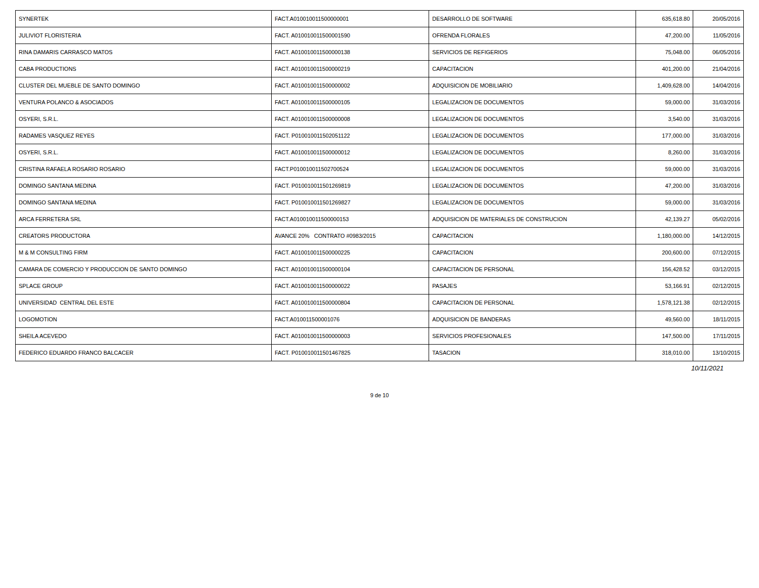| SYNERTEK | FACT.A010010011500000001 | DESARROLLO DE SOFTWARE | 635,618.80 | 20/05/2016 |
| JULIVIOT FLORISTERIA | FACT. A010010011500001590 | OFRENDA FLORALES | 47,200.00 | 11/05/2016 |
| RINA DAMARIS CARRASCO MATOS | FACT. A010010011500000138 | SERVICIOS DE REFIGERIOS | 75,048.00 | 06/05/2016 |
| CABA PRODUCTIONS | FACT. A010010011500000219 | CAPACITACION | 401,200.00 | 21/04/2016 |
| CLUSTER DEL MUEBLE DE SANTO DOMINGO | FACT. A010010011500000002 | ADQUISICION DE MOBILIARIO | 1,409,628.00 | 14/04/2016 |
| VENTURA POLANCO & ASOCIADOS | FACT. A010010011500000105 | LEGALIZACION DE DOCUMENTOS | 59,000.00 | 31/03/2016 |
| OSYERI, S.R.L. | FACT. A010010011500000008 | LEGALIZACION DE DOCUMENTOS | 3,540.00 | 31/03/2016 |
| RADAMES VASQUEZ REYES | FACT. P010010011502051122 | LEGALIZACION DE DOCUMENTOS | 177,000.00 | 31/03/2016 |
| OSYERI, S.R.L. | FACT. A010010011500000012 | LEGALIZACION DE DOCUMENTOS | 8,260.00 | 31/03/2016 |
| CRISTINA RAFAELA ROSARIO ROSARIO | FACT.P010010011502700524 | LEGALIZACION DE DOCUMENTOS | 59,000.00 | 31/03/2016 |
| DOMINGO SANTANA MEDINA | FACT. P010010011501269819 | LEGALIZACION DE DOCUMENTOS | 47,200.00 | 31/03/2016 |
| DOMINGO SANTANA MEDINA | FACT. P010010011501269827 | LEGALIZACION DE DOCUMENTOS | 59,000.00 | 31/03/2016 |
| ARCA FERRETERA SRL | FACT.A010010011500000153 | ADQUISICION DE MATERIALES DE CONSTRUCION | 42,139.27 | 05/02/2016 |
| CREATORS PRODUCTORA | AVANCE 20% CONTRATO #0983/2015 | CAPACITACION | 1,180,000.00 | 14/12/2015 |
| M & M CONSULTING FIRM | FACT. A010010011500000225 | CAPACITACION | 200,600.00 | 07/12/2015 |
| CAMARA DE COMERCIO Y PRODUCCION DE SANTO DOMINGO | FACT. A010010011500000104 | CAPACITACION DE PERSONAL | 156,428.52 | 03/12/2015 |
| SPLACE GROUP | FACT. A010010011500000022 | PASAJES | 53,166.91 | 02/12/2015 |
| UNIVERSIDAD CENTRAL DEL ESTE | FACT. A010010011500000804 | CAPACITACION DE PERSONAL | 1,578,121.38 | 02/12/2015 |
| LOGOMOTION | FACT.A010011500001076 | ADQUISICION DE BANDERAS | 49,560.00 | 18/11/2015 |
| SHEILA ACEVEDO | FACT. A010010011500000003 | SERVICIOS PROFESIONALES | 147,500.00 | 17/11/2015 |
| FEDERICO EDUARDO FRANCO BALCACER | FACT. P010010011501467825 | TASACION | 318,010.00 | 13/10/2015 |
10/11/2021
9 de 10